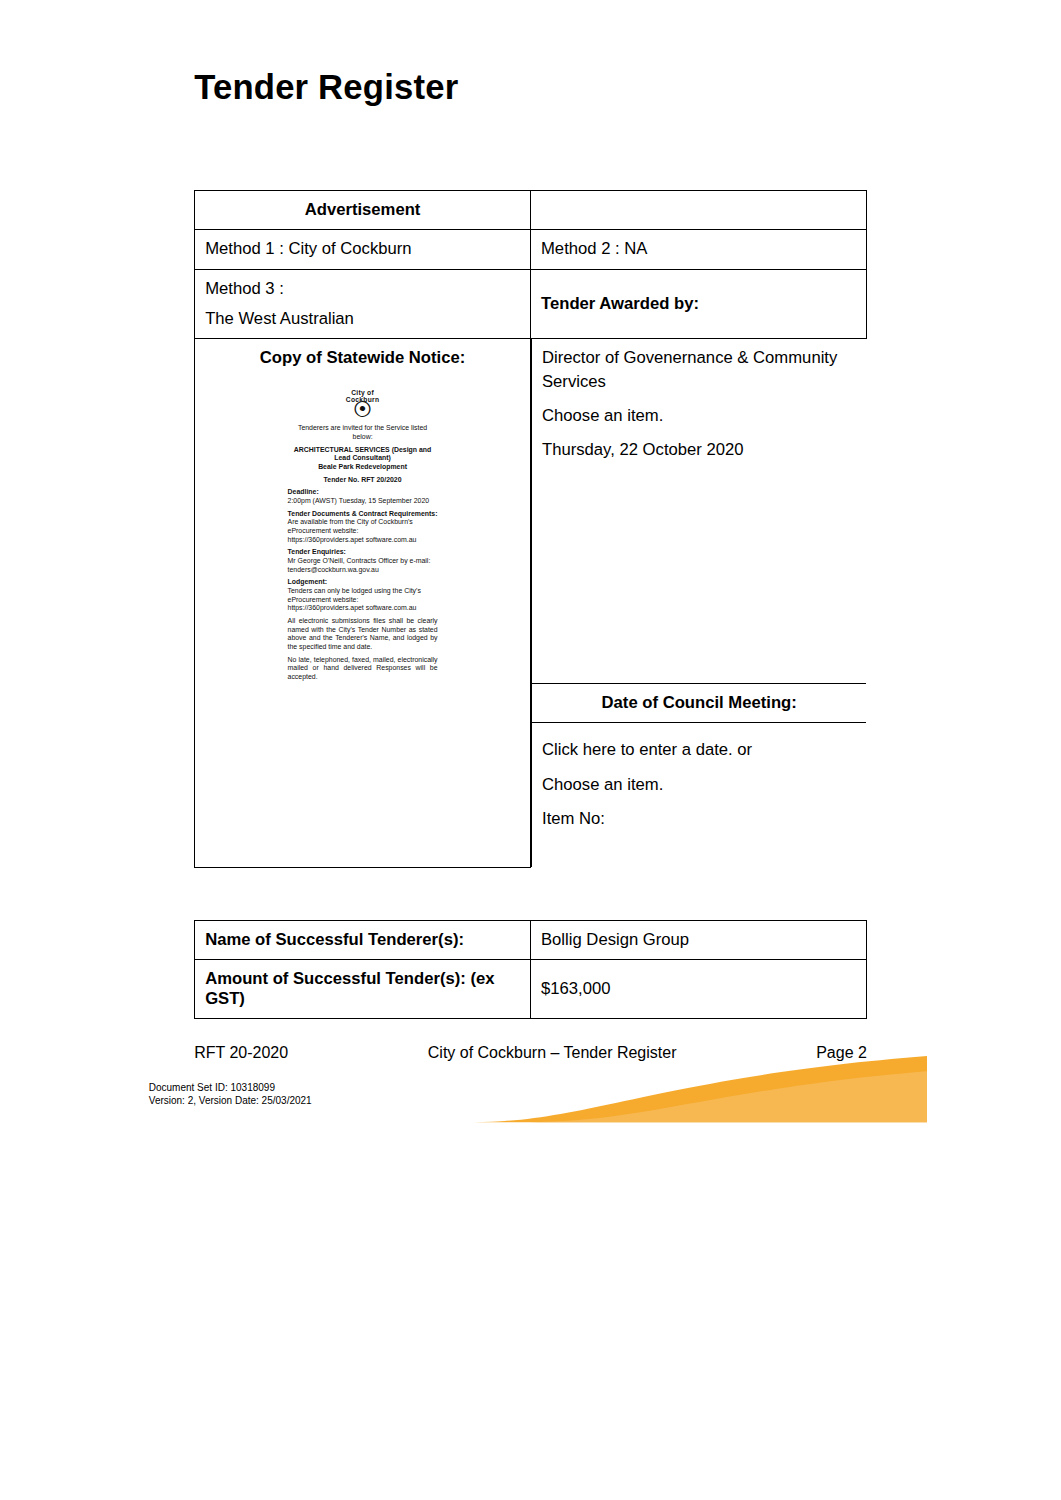Tender Register
| Advertisement | |
| Method 1 : City of Cockburn | Method 2 : NA |
| Method 3 : The West Australian | Tender Awarded by: |
| Copy of Statewide Notice: City of Cockburn ⦿ Tenderers are invited for the Service listed below: ARCHITECTURAL SERVICES (Design and Lead Consultant) Beale Park Redevelopment Tender No. RFT 20/2020 Deadline: 2:00pm (AWST) Tuesday, 15 September 2020 Tender Documents & Contract Requirements: Are available from the City of Cockburn's eProcurement website: https://360providers.apet software.com.au Tender Enquiries: Mr George O'Neill, Contracts Officer by e-mail: tenders@cockburn.wa.gov.au Lodgement: Tenders can only be lodged using the City's eProcurement website: https://360providers.apet software.com.au All electronic submissions files shall be clearly named with the City's Tender Number as stated above and the Tenderer's Name, and lodged by the specified time and date. No late, telephoned, faxed, mailed, electronically mailed or hand delivered Responses will be accepted. | / Director of Govenernance & Community Services Choose an item. Thursday, 22 October 2020 / / Date of Council Meeting: / / Click here to enter a date. or Choose an item. Item No: / |
| Name of Successful Tenderer(s): | Bollig Design Group |
| Amount of Successful Tender(s): (ex GST) | $163,000 |
RFT 20-2020
City of Cockburn – Tender Register
Page 2
Document Set ID: 10318099
Version: 2, Version Date: 25/03/2021